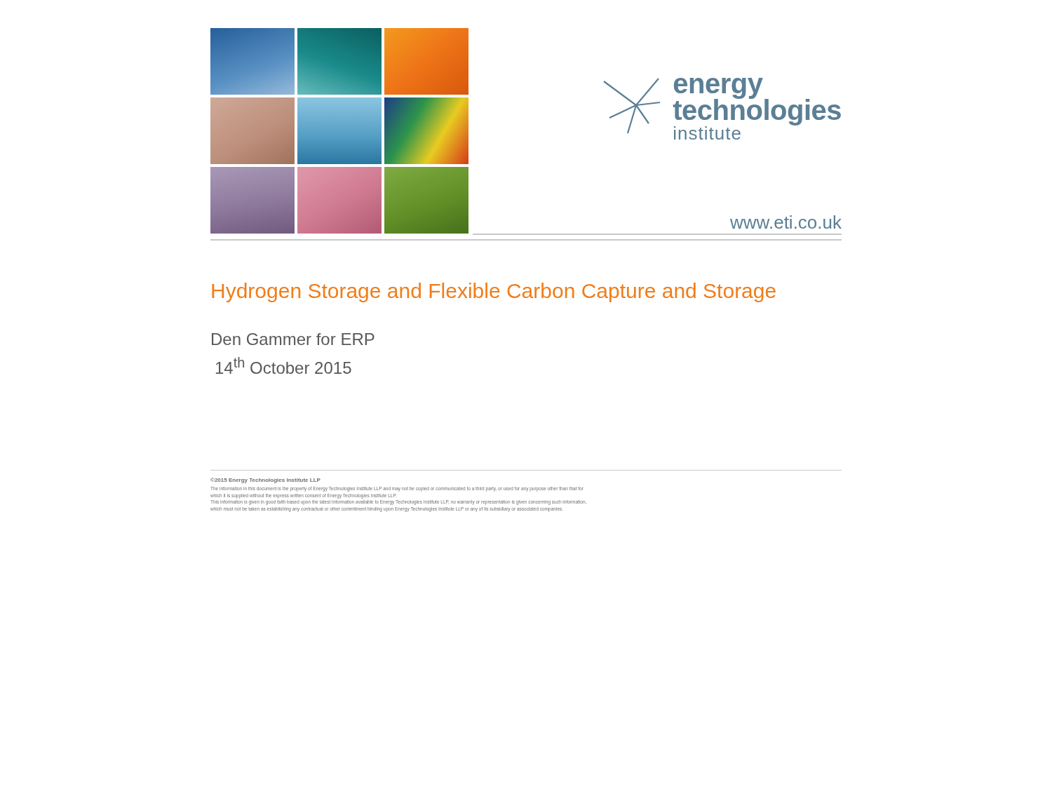energy
technologies
institute
www.eti.co.uk
Hydrogen Storage and Flexible Carbon Capture and Storage
Den Gammer for ERP 14th October 2015
©2015 Energy Technologies Institute LLP
The information in this document is the property of Energy Technologies Institute LLP and may not be copied or communicated to a third party, or used for any purpose other than that for
which it is supplied without the express written consent of Energy Technologies Institute LLP.
This information is given in good faith based upon the latest information available to Energy Technologies Institute LLP, no warranty or representation is given concerning such information,
which must not be taken as establishing any contractual or other commitment binding upon Energy Technologies Institute LLP or any of its subsidiary or associated companies.